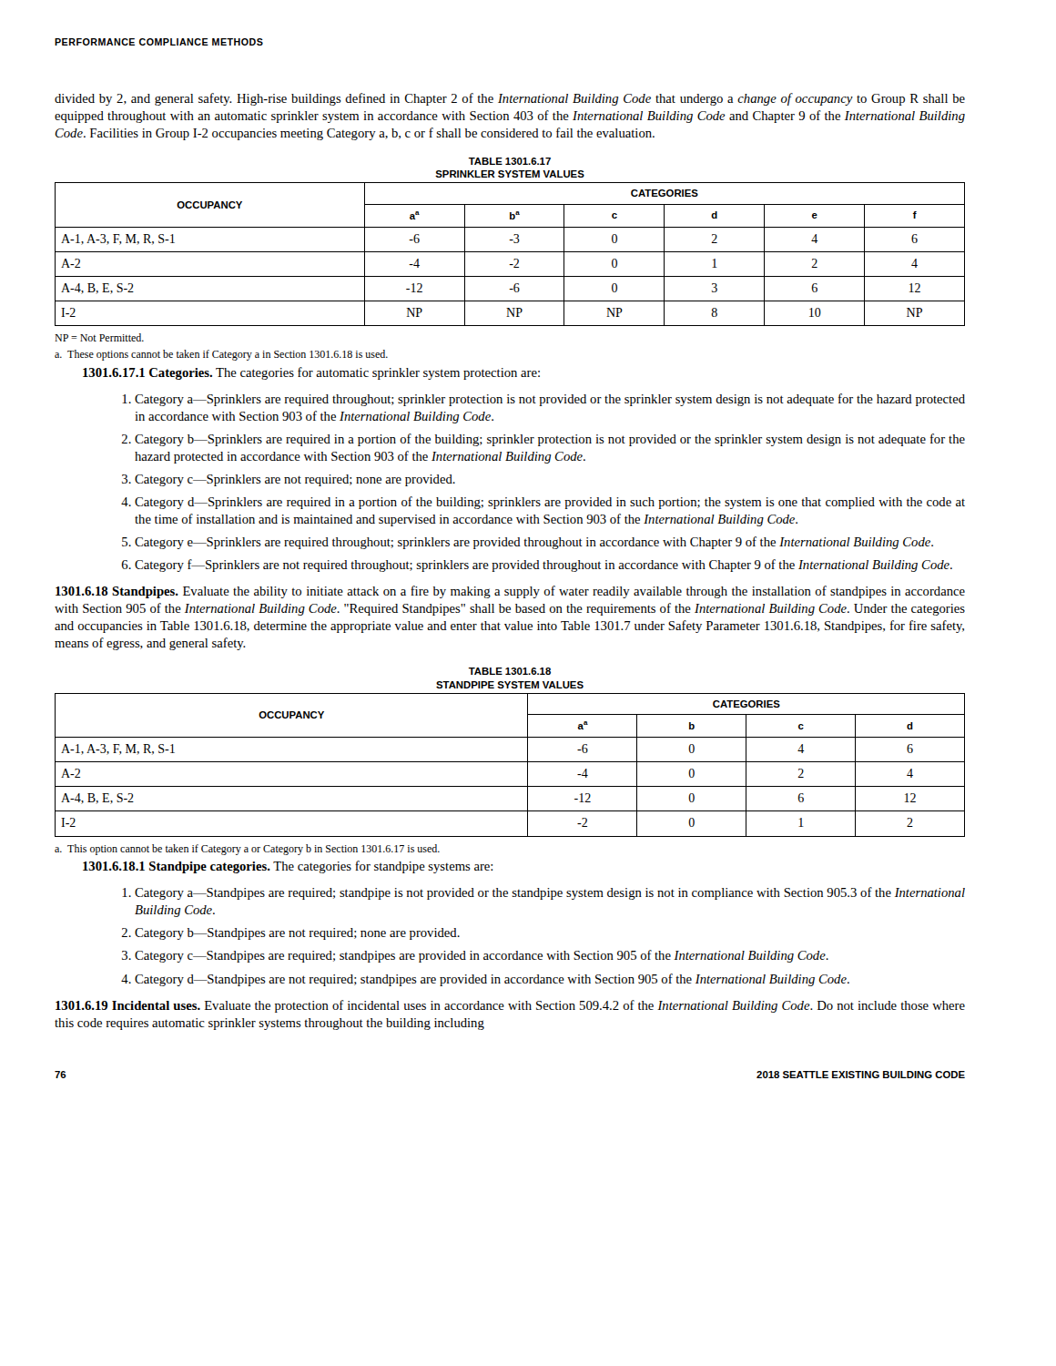PERFORMANCE COMPLIANCE METHODS
divided by 2, and general safety. High-rise buildings defined in Chapter 2 of the International Building Code that undergo a change of occupancy to Group R shall be equipped throughout with an automatic sprinkler system in accordance with Section 403 of the International Building Code and Chapter 9 of the International Building Code. Facilities in Group I-2 occupancies meeting Category a, b, c or f shall be considered to fail the evaluation.
TABLE 1301.6.17
SPRINKLER SYSTEM VALUES
| OCCUPANCY | CATEGORIES |
| --- | --- |
| a a | b a | c | d | e | f |
| A-1, A-3, F, M, R, S-1 | -6 | -3 | 0 | 2 | 4 | 6 |
| A-2 | -4 | -2 | 0 | 1 | 2 | 4 |
| A-4, B, E, S-2 | -12 | -6 | 0 | 3 | 6 | 12 |
| I-2 | NP | NP | NP | 8 | 10 | NP |
NP = Not Permitted.
a. These options cannot be taken if Category a in Section 1301.6.18 is used.
1301.6.17.1 Categories. The categories for automatic sprinkler system protection are:
Category a—Sprinklers are required throughout; sprinkler protection is not provided or the sprinkler system design is not adequate for the hazard protected in accordance with Section 903 of the International Building Code.
Category b—Sprinklers are required in a portion of the building; sprinkler protection is not provided or the sprinkler system design is not adequate for the hazard protected in accordance with Section 903 of the International Building Code.
Category c—Sprinklers are not required; none are provided.
Category d—Sprinklers are required in a portion of the building; sprinklers are provided in such portion; the system is one that complied with the code at the time of installation and is maintained and supervised in accordance with Section 903 of the International Building Code.
Category e—Sprinklers are required throughout; sprinklers are provided throughout in accordance with Chapter 9 of the International Building Code.
Category f—Sprinklers are not required throughout; sprinklers are provided throughout in accordance with Chapter 9 of the International Building Code.
1301.6.18 Standpipes. Evaluate the ability to initiate attack on a fire by making a supply of water readily available through the installation of standpipes in accordance with Section 905 of the International Building Code. "Required Standpipes" shall be based on the requirements of the International Building Code. Under the categories and occupancies in Table 1301.6.18, determine the appropriate value and enter that value into Table 1301.7 under Safety Parameter 1301.6.18, Standpipes, for fire safety, means of egress, and general safety.
TABLE 1301.6.18
STANDPIPE SYSTEM VALUES
| OCCUPANCY | CATEGORIES |
| --- | --- |
| a a | b | c | d |
| A-1, A-3, F, M, R, S-1 | -6 | 0 | 4 | 6 |
| A-2 | -4 | 0 | 2 | 4 |
| A-4, B, E, S-2 | -12 | 0 | 6 | 12 |
| I-2 | -2 | 0 | 1 | 2 |
a. This option cannot be taken if Category a or Category b in Section 1301.6.17 is used.
1301.6.18.1 Standpipe categories. The categories for standpipe systems are:
Category a—Standpipes are required; standpipe is not provided or the standpipe system design is not in compliance with Section 905.3 of the International Building Code.
Category b—Standpipes are not required; none are provided.
Category c—Standpipes are required; standpipes are provided in accordance with Section 905 of the International Building Code.
Category d—Standpipes are not required; standpipes are provided in accordance with Section 905 of the International Building Code.
1301.6.19 Incidental uses. Evaluate the protection of incidental uses in accordance with Section 509.4.2 of the International Building Code. Do not include those where this code requires automatic sprinkler systems throughout the building including
76 2018 SEATTLE EXISTING BUILDING CODE